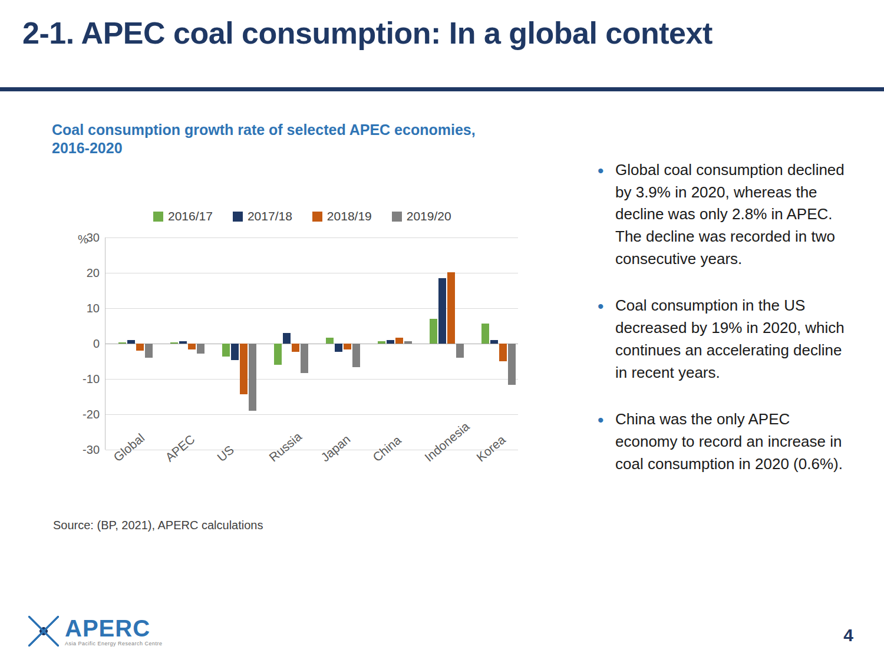2-1. APEC coal consumption: In a global context
Coal consumption growth rate of selected APEC economies,
2016-2020
2016/17
2017/18
2018/19
2019/20
%
30
20
10
0
-10
-20
-30
Group 1: Global (center ~ 44)
Global APEC US Russia Japan China Indonesia Korea
Source: (BP, 2021), APERC calculations
Global coal consumption declined by 3.9% in 2020, whereas the decline was only 2.8% in APEC. The decline was recorded in two consecutive years.
Coal consumption in the US decreased by 19% in 2020, which continues an accelerating decline in recent years.
China was the only APEC economy to record an increase in coal consumption in 2020 (0.6%).
APERC
Asia Pacific Energy Research Centre
4